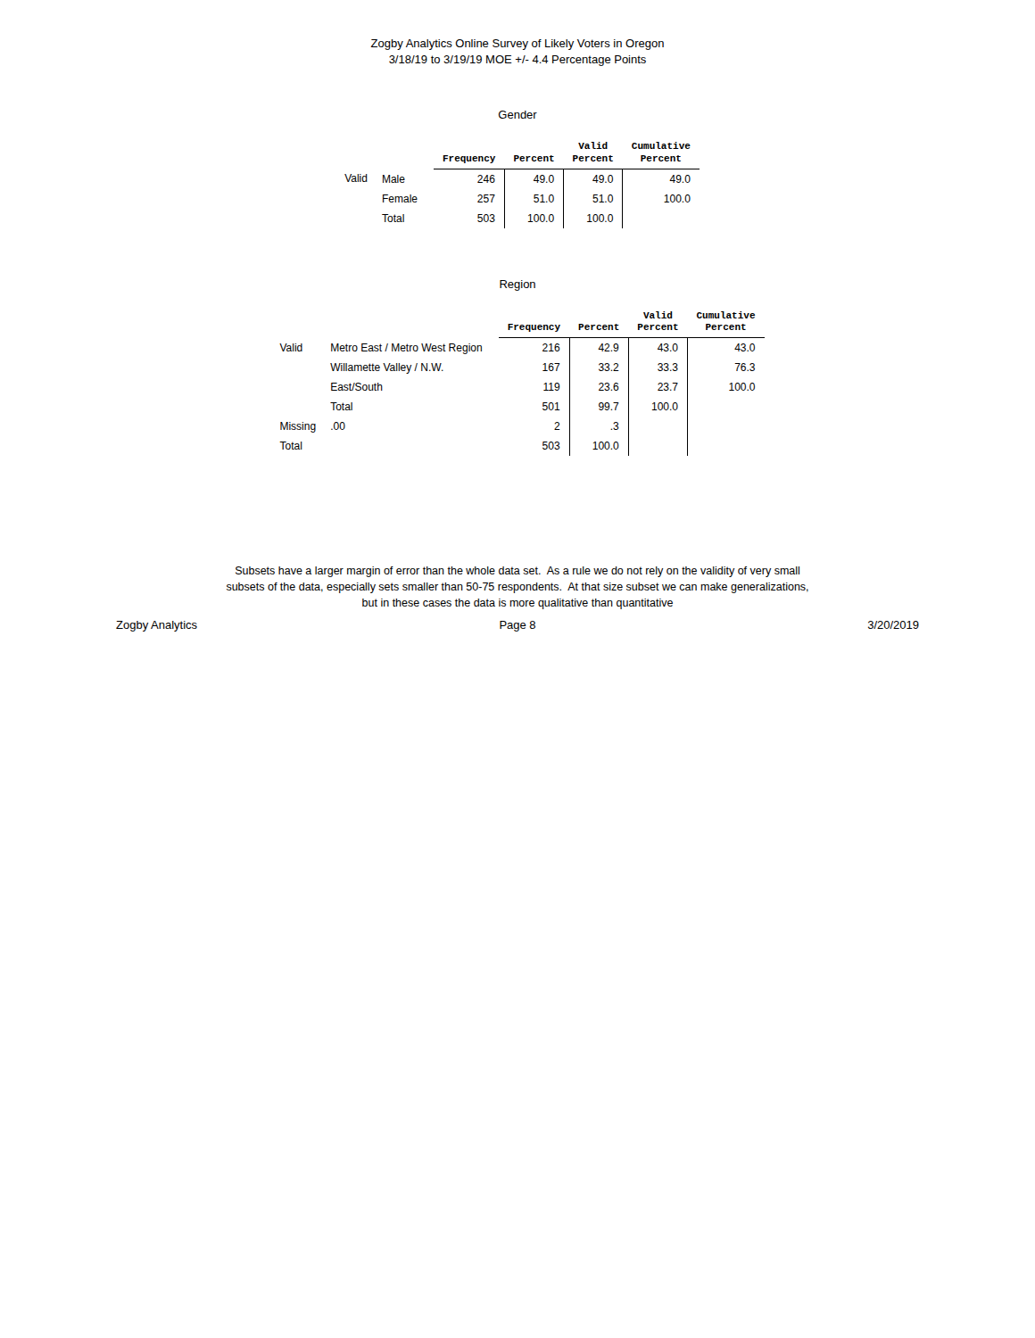Zogby Analytics Online Survey of Likely Voters in Oregon
3/18/19 to 3/19/19 MOE +/- 4.4 Percentage Points
Gender
| | | Frequency | Percent | Valid Percent | Cumulative Percent |
| --- | --- | --- | --- | --- | --- |
| Valid | Male | 246 | 49.0 | 49.0 | 49.0 |
| Female | 257 | 51.0 | 51.0 | 100.0 |
| Total | 503 | 100.0 | 100.0 | |
Region
| | | Frequency | Percent | Valid Percent | Cumulative Percent |
| --- | --- | --- | --- | --- | --- |
| Valid | Metro East / Metro West Region | 216 | 42.9 | 43.0 | 43.0 |
| Willamette Valley / N.W. | 167 | 33.2 | 33.3 | 76.3 |
| East/South | 119 | 23.6 | 23.7 | 100.0 |
| Total | 501 | 99.7 | 100.0 | |
| Missing | .00 | 2 | .3 | | |
| Total | | 503 | 100.0 | | |
Subsets have a larger margin of error than the whole data set. As a rule we do not rely on the validity of very small
subsets of the data, especially sets smaller than 50-75 respondents. At that size subset we can make generalizations,
but in these cases the data is more qualitative than quantitative
Zogby Analytics
Page 8
3/20/2019